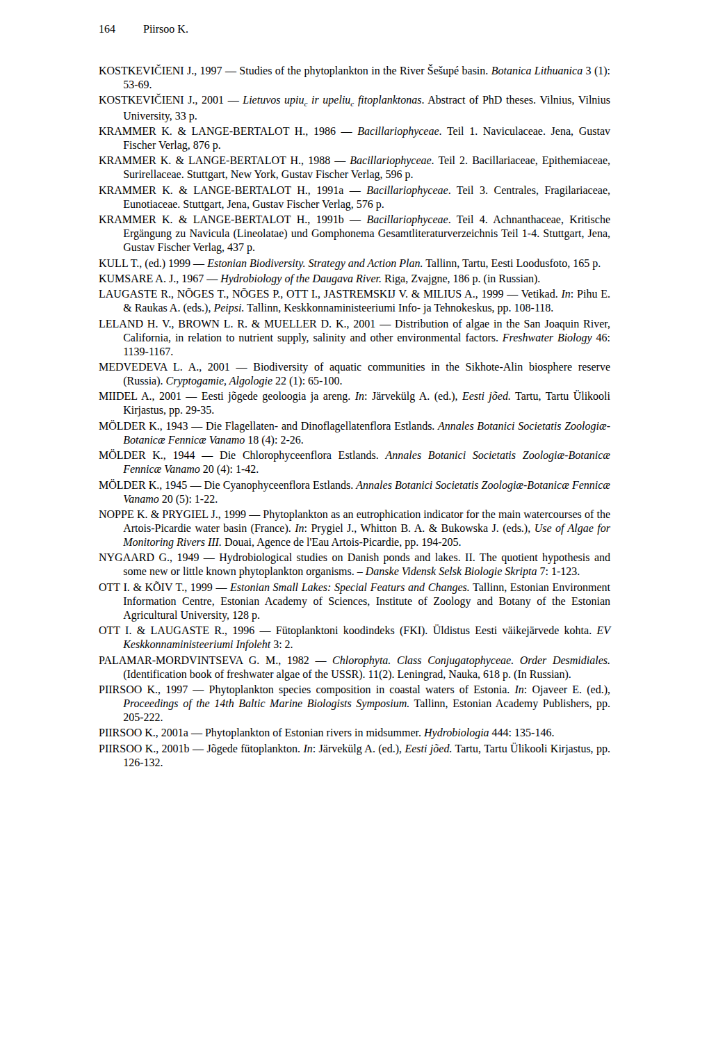164 Piirsoo K.
KOSTKEVIČIENI J., 1997 — Studies of the phytoplankton in the River Šešupé basin. Botanica Lithuanica 3 (1): 53-69.
KOSTKEVIČIENI J., 2001 — Lietuvos upiuc ir upeliuc fitoplanktonas. Abstract of PhD theses. Vilnius, Vilnius University, 33 p.
KRAMMER K. & LANGE-BERTALOT H., 1986 — Bacillariophyceae. Teil 1. Naviculaceae. Jena, Gustav Fischer Verlag, 876 p.
KRAMMER K. & LANGE-BERTALOT H., 1988 — Bacillariophyceae. Teil 2. Bacillariaceae, Epithemiaceae, Surirellaceae. Stuttgart, New York, Gustav Fischer Verlag, 596 p.
KRAMMER K. & LANGE-BERTALOT H., 1991a — Bacillariophyceae. Teil 3. Centrales, Fragilariaceae, Eunotiaceae. Stuttgart, Jena, Gustav Fischer Verlag, 576 p.
KRAMMER K. & LANGE-BERTALOT H., 1991b — Bacillariophyceae. Teil 4. Achnanthaceae, Kritische Ergängung zu Navicula (Lineolatae) und Gomphonema Gesamtliteraturverzeichnis Teil 1-4. Stuttgart, Jena, Gustav Fischer Verlag, 437 p.
KULL T., (ed.) 1999 — Estonian Biodiversity. Strategy and Action Plan. Tallinn, Tartu, Eesti Loodusfoto, 165 p.
KUMSARE A. J., 1967 — Hydrobiology of the Daugava River. Riga, Zvajgne, 186 p. (in Russian).
LAUGASTE R., NÕGES T., NÕGES P., OTT I., JASTREMSKIJ V. & MILIUS A., 1999 — Vetikad. In: Pihu E. & Raukas A. (eds.), Peipsi. Tallinn, Keskkonnaministeeriumi Info- ja Tehnokeskus, pp. 108-118.
LELAND H. V., BROWN L. R. & MUELLER D. K., 2001 — Distribution of algae in the San Joaquin River, California, in relation to nutrient supply, salinity and other environmental factors. Freshwater Biology 46: 1139-1167.
MEDVEDEVA L. A., 2001 — Biodiversity of aquatic communities in the Sikhote-Alin biosphere reserve (Russia). Cryptogamie, Algologie 22 (1): 65-100.
MIIDEL A., 2001 — Eesti jõgede geoloogia ja areng. In: Järvekülg A. (ed.), Eesti jõed. Tartu, Tartu Ülikooli Kirjastus, pp. 29-35.
MÖLDER K., 1943 — Die Flagellaten- and Dinoflagellatenflora Estlands. Annales Botanici Societatis Zoologiæ-Botanicæ Fennicæ Vanamo 18 (4): 2-26.
MÖLDER K., 1944 — Die Chlorophyceenflora Estlands. Annales Botanici Societatis Zoologiæ-Botanicæ Fennicæ Vanamo 20 (4): 1-42.
MÖLDER K., 1945 — Die Cyanophyceenflora Estlands. Annales Botanici Societatis Zoologiæ-Botanicæ Fennicæ Vanamo 20 (5): 1-22.
NOPPE K. & PRYGIEL J., 1999 — Phytoplankton as an eutrophication indicator for the main watercourses of the Artois-Picardie water basin (France). In: Prygiel J., Whitton B. A. & Bukowska J. (eds.), Use of Algae for Monitoring Rivers III. Douai, Agence de l'Eau Artois-Picardie, pp. 194-205.
NYGAARD G., 1949 — Hydrobiological studies on Danish ponds and lakes. II. The quotient hypothesis and some new or little known phytoplankton organisms. – Danske Vidensk Selsk Biologie Skripta 7: 1-123.
OTT I. & KÕIV T., 1999 — Estonian Small Lakes: Special Featurs and Changes. Tallinn, Estonian Environment Information Centre, Estonian Academy of Sciences, Institute of Zoology and Botany of the Estonian Agricultural University, 128 p.
OTT I. & LAUGASTE R., 1996 — Fütoplanktoni koodindeks (FKI). Üldistus Eesti väikejärvede kohta. EV Keskkonnaministeeriumi Infoleht 3: 2.
PALAMAR-MORDVINTSEVA G. M., 1982 — Chlorophyta. Class Conjugatophyceae. Order Desmidiales. (Identification book of freshwater algae of the USSR). 11(2). Leningrad, Nauka, 618 p. (In Russian).
PIIRSOO K., 1997 — Phytoplankton species composition in coastal waters of Estonia. In: Ojaveer E. (ed.), Proceedings of the 14th Baltic Marine Biologists Symposium. Tallinn, Estonian Academy Publishers, pp. 205-222.
PIIRSOO K., 2001a — Phytoplankton of Estonian rivers in midsummer. Hydrobiologia 444: 135-146.
PIIRSOO K., 2001b — Jõgede fütoplankton. In: Järvekülg A. (ed.), Eesti jõed. Tartu, Tartu Ülikooli Kirjastus, pp. 126-132.